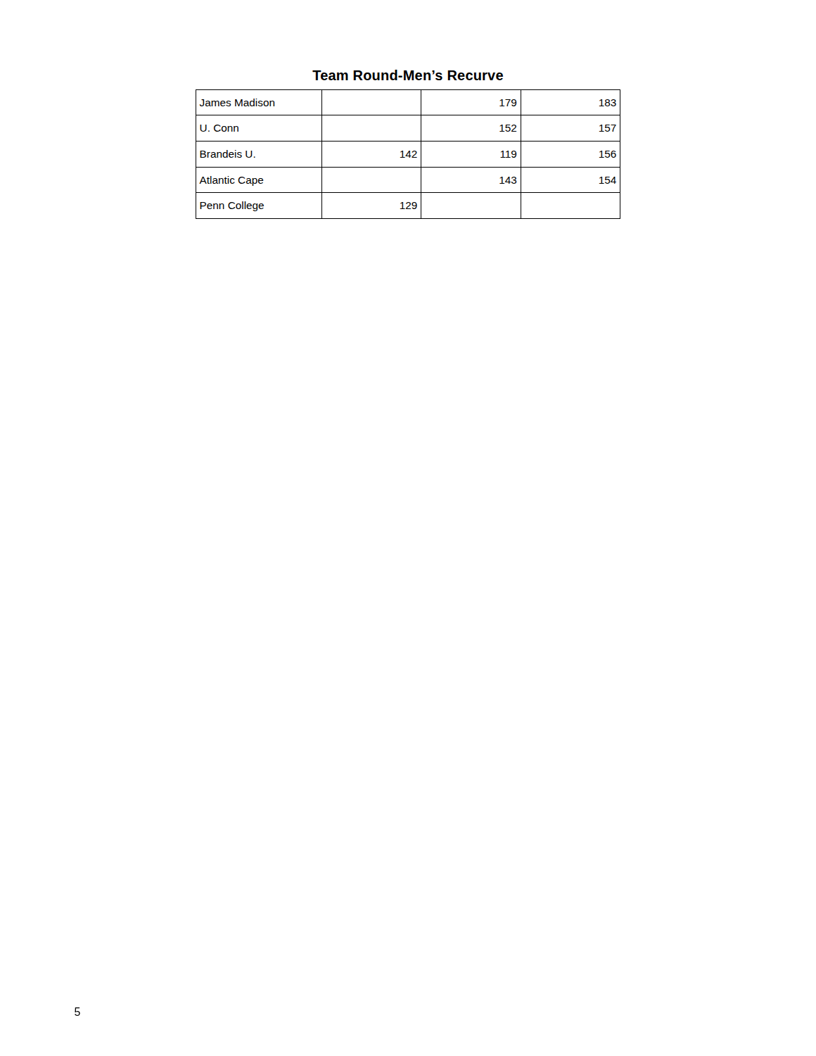Team Round-Men’s Recurve
| James Madison | | 179 | 183 |
| U. Conn | | 152 | 157 |
| Brandeis U. | 142 | 119 | 156 |
| Atlantic Cape | | 143 | 154 |
| Penn College | 129 | | |
5